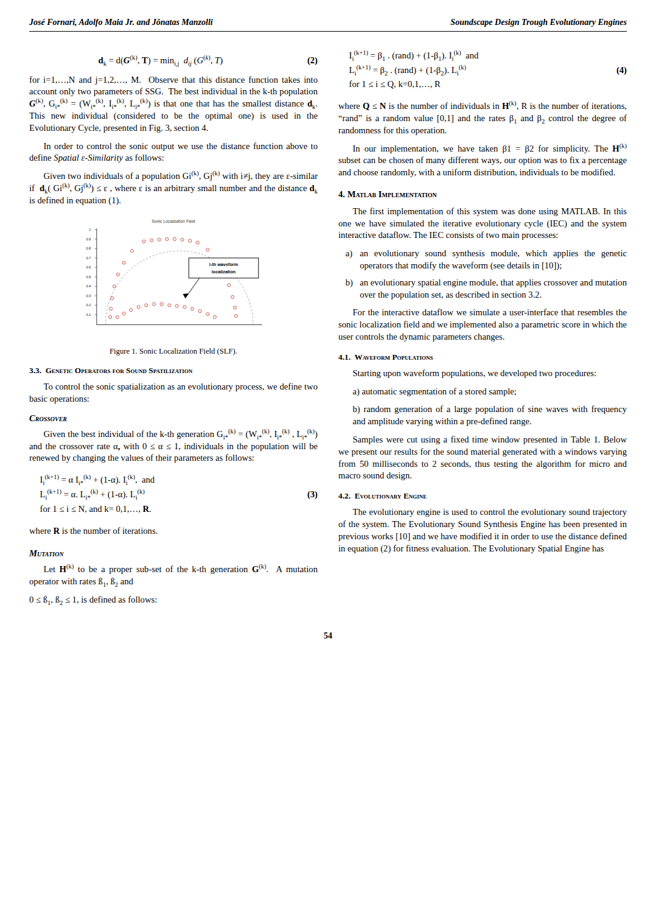José Fornari, Adolfo Maia Jr. and Jônatas Manzolli
Soundscape Design Trough Evolutionary Engines
dk = d(G(k), T) = mini,j dij (G(k), T)
(2)
for i=1,…,N and j=1,2,…, M. Observe that this distance function takes into account only two parameters of SSG. The best individual in the k-th population G(k), Gi*(k) = (Wi*(k), Ii*(k), Li*(k)) is that one that has the smallest distance dk. This new individual (considered to be the optimal one) is used in the Evolutionary Cycle, presented in Fig. 3, section 4.
In order to control the sonic output we use the distance function above to define Spatial ε-Similarity as follows:
Given two individuals of a population Gi(k), Gj(k) with i≠j, they are ε-similar if dk( Gi(k), Gj(k)) ≤ ε , where ε is an arbitrary small number and the distance dk is defined in equation (1).
Sonic Localization Field 1 0.9 0.8 0.7 0.6 0.5 0.4 0.3 0.2 0.1 i-th waveform localization
Figure 1. Sonic Localization Field (SLF).
3.3. Genetic Operators for Sound Spatilization
To control the sonic spatialization as an evolutionary process, we define two basic operations:
Crossover
Given the best individual of the k-th generation Gi*(k) = (Wi*(k), Ii*(k) , Li*(k)) and the crossover rate α, with 0 ≤ α ≤ 1, individuals in the population will be renewed by changing the values of their parameters as follows:
Ii(k+1) = α Ii*(k) + (1-α). Ii(k), and
Li(k+1) = α. Li*(k) + (1-α). Li(k)
for 1 ≤ i ≤ N, and k= 0,1,…, R.
(3)
where R is the number of iterations.
Mutation
Let H(k) to be a proper sub-set of the k-th generation G(k). A mutation operator with rates ß1, ß2 and
0 ≤ ß1, ß2 ≤ 1, is defined as follows:
Ii(k+1) = β1 . (rand) + (1-β1). Ii(k) and
Li(k+1) = β2 . (rand) + (1-β2). Li(k)
for 1 ≤ i ≤ Q, k=0,1,…, R
(4)
where Q ≤ N is the number of individuals in H(k), R is the number of iterations, “rand” is a random value [0,1] and the rates β1 and β2 control the degree of randomness for this operation.
In our implementation, we have taken β1 = β2 for simplicity. The H(k) subset can be chosen of many different ways, our option was to fix a percentage and choose randomly, with a uniform distribution, individuals to be modified.
4. Matlab Implementation
The first implementation of this system was done using MATLAB. In this one we have simulated the iterative evolutionary cycle (IEC) and the system interactive dataflow. The IEC consists of two main processes:
a) an evolutionary sound synthesis module, which applies the genetic operators that modify the waveform (see details in [10]);
b) an evolutionary spatial engine module, that applies crossover and mutation over the population set, as described in section 3.2.
For the interactive dataflow we simulate a user-interface that resembles the sonic localization field and we implemented also a parametric score in which the user controls the dynamic parameters changes.
4.1. Waveform Populations
Starting upon waveform populations, we developed two procedures:
a) automatic segmentation of a stored sample;
b) random generation of a large population of sine waves with frequency and amplitude varying within a pre-defined range.
Samples were cut using a fixed time window presented in Table 1. Below we present our results for the sound material generated with a windows varying from 50 milliseconds to 2 seconds, thus testing the algorithm for micro and macro sound design.
4.2. Evolutionary Engine
The evolutionary engine is used to control the evolutionary sound trajectory of the system. The Evolutionary Sound Synthesis Engine has been presented in previous works [10] and we have modified it in order to use the distance defined in equation (2) for fitness evaluation. The Evolutionary Spatial Engine has
54